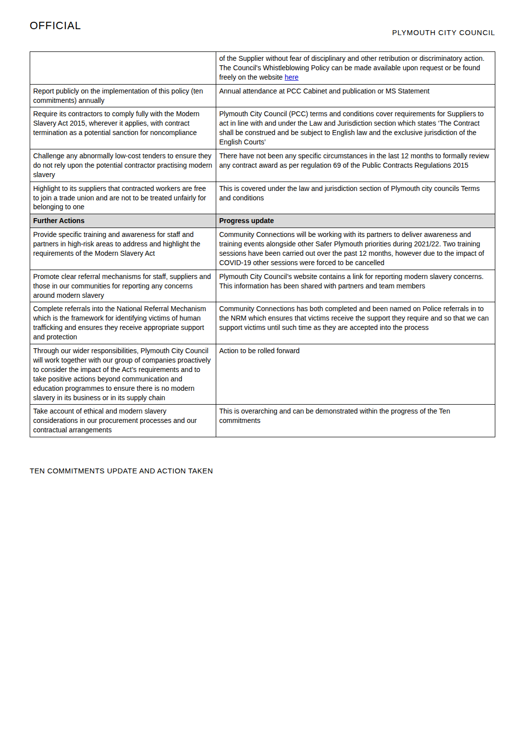OFFICIAL
PLYMOUTH CITY COUNCIL
| | of the Supplier without fear of disciplinary and other retribution or discriminatory action. The Council's Whistleblowing Policy can be made available upon request or be found freely on the website here |
| Report publicly on the implementation of this policy (ten commitments) annually | Annual attendance at PCC Cabinet and publication or MS Statement |
| Require its contractors to comply fully with the Modern Slavery Act 2015, wherever it applies, with contract termination as a potential sanction for noncompliance | Plymouth City Council (PCC) terms and conditions cover requirements for Suppliers to act in line with and under the Law and Jurisdiction section which states ‘The Contract shall be construed and be subject to English law and the exclusive jurisdiction of the English Courts’ |
| Challenge any abnormally low-cost tenders to ensure they do not rely upon the potential contractor practising modern slavery | There have not been any specific circumstances in the last 12 months to formally review any contract award as per regulation 69 of the Public Contracts Regulations 2015 |
| Highlight to its suppliers that contracted workers are free to join a trade union and are not to be treated unfairly for belonging to one | This is covered under the law and jurisdiction section of Plymouth city councils Terms and conditions |
| Further Actions | Progress update |
| Provide specific training and awareness for staff and partners in high-risk areas to address and highlight the requirements of the Modern Slavery Act | Community Connections will be working with its partners to deliver awareness and training events alongside other Safer Plymouth priorities during 2021/22. Two training sessions have been carried out over the past 12 months, however due to the impact of COVID-19 other sessions were forced to be cancelled |
| Promote clear referral mechanisms for staff, suppliers and those in our communities for reporting any concerns around modern slavery | Plymouth City Council’s website contains a link for reporting modern slavery concerns. This information has been shared with partners and team members |
| Complete referrals into the National Referral Mechanism which is the framework for identifying victims of human trafficking and ensures they receive appropriate support and protection | Community Connections has both completed and been named on Police referrals in to the NRM which ensures that victims receive the support they require and so that we can support victims until such time as they are accepted into the process |
| Through our wider responsibilities, Plymouth City Council will work together with our group of companies proactively to consider the impact of the Act’s requirements and to take positive actions beyond communication and education programmes to ensure there is no modern slavery in its business or in its supply chain | Action to be rolled forward |
| Take account of ethical and modern slavery considerations in our procurement processes and our contractual arrangements | This is overarching and can be demonstrated within the progress of the Ten commitments |
TEN COMMITMENTS UPDATE AND ACTION TAKEN